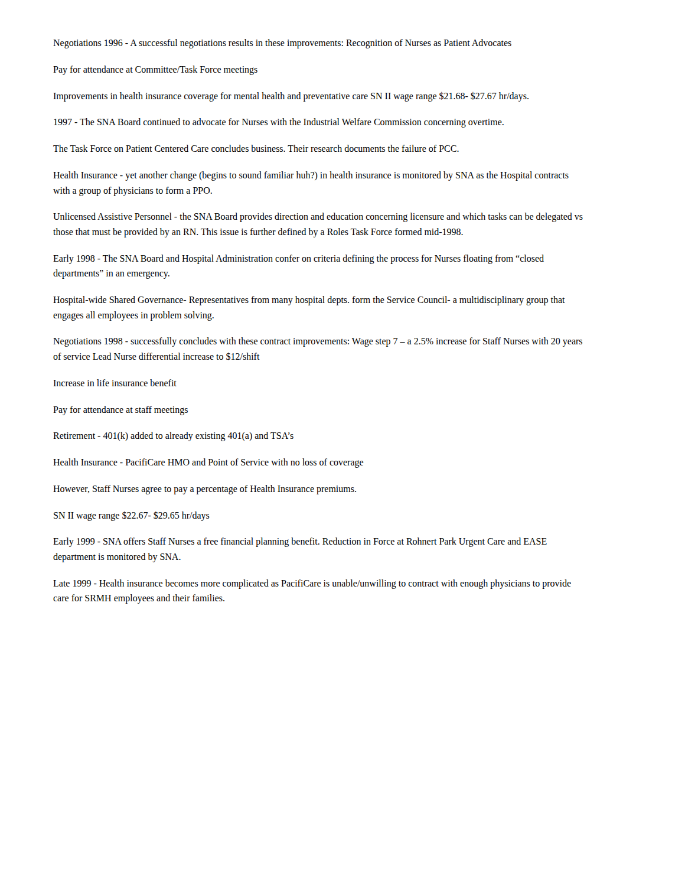Negotiations 1996 - A successful negotiations results in these improvements: Recognition of Nurses as Patient Advocates
Pay for attendance at Committee/Task Force meetings
Improvements in health insurance coverage for mental health and preventative care SN II wage range $21.68- $27.67 hr/days.
1997 - The SNA Board continued to advocate for Nurses with the Industrial Welfare Commission concerning overtime.
The Task Force on Patient Centered Care concludes business. Their research documents the failure of PCC.
Health Insurance - yet another change (begins to sound familiar huh?) in health insurance is monitored by SNA as the Hospital contracts with a group of physicians to form a PPO.
Unlicensed Assistive Personnel - the SNA Board provides direction and education concerning licensure and which tasks can be delegated vs those that must be provided by an RN. This issue is further defined by a Roles Task Force formed mid-1998.
Early 1998 - The SNA Board and Hospital Administration confer on criteria defining the process for Nurses floating from “closed departments” in an emergency.
Hospital-wide Shared Governance- Representatives from many hospital depts. form the Service Council- a multidisciplinary group that engages all employees in problem solving.
Negotiations 1998 - successfully concludes with these contract improvements: Wage step 7 – a 2.5% increase for Staff Nurses with 20 years of service Lead Nurse differential increase to $12/shift
Increase in life insurance benefit
Pay for attendance at staff meetings
Retirement - 401(k) added to already existing 401(a) and TSA’s
Health Insurance - PacifiCare HMO and Point of Service with no loss of coverage
However, Staff Nurses agree to pay a percentage of Health Insurance premiums.
SN II wage range $22.67- $29.65 hr/days
Early 1999 - SNA offers Staff Nurses a free financial planning benefit. Reduction in Force at Rohnert Park Urgent Care and EASE department is monitored by SNA.
Late 1999 - Health insurance becomes more complicated as PacifiCare is unable/unwilling to contract with enough physicians to provide care for SRMH employees and their families.